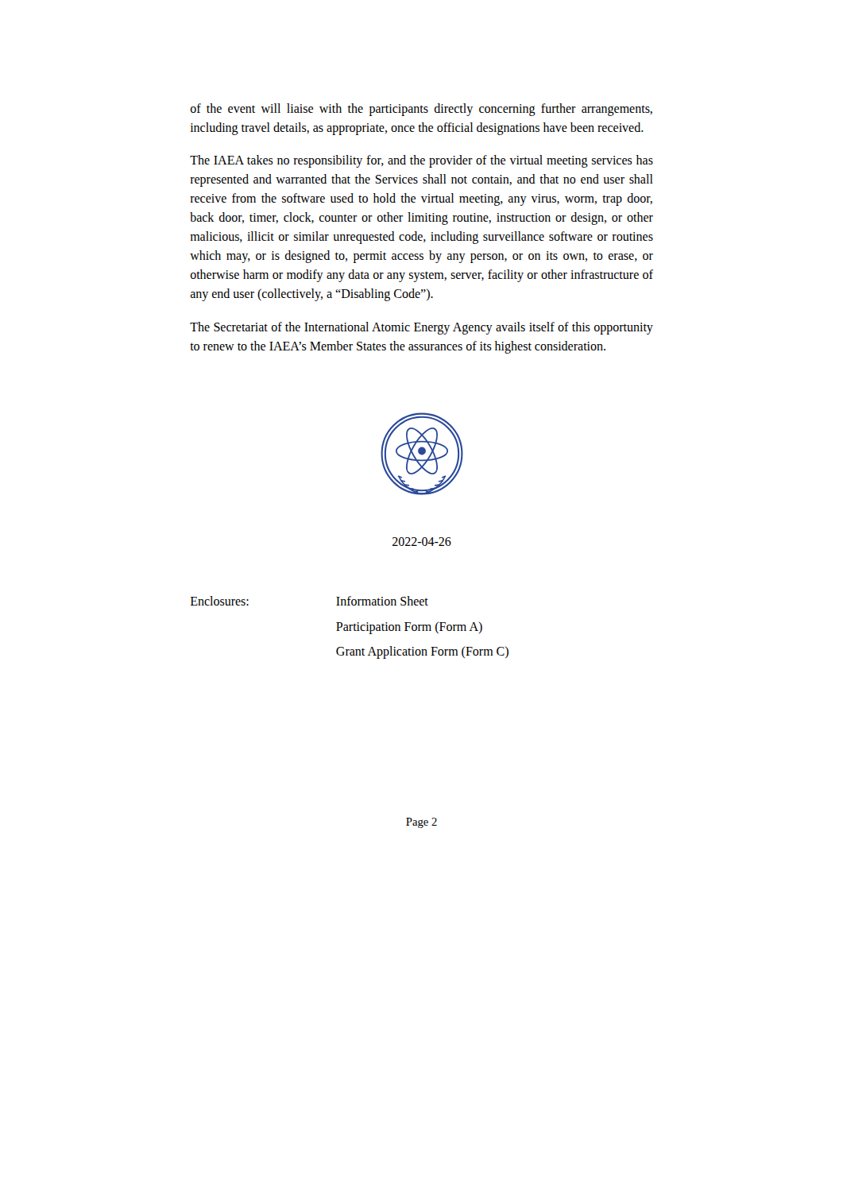of the event will liaise with the participants directly concerning further arrangements, including travel details, as appropriate, once the official designations have been received.
The IAEA takes no responsibility for, and the provider of the virtual meeting services has represented and warranted that the Services shall not contain, and that no end user shall receive from the software used to hold the virtual meeting, any virus, worm, trap door, back door, timer, clock, counter or other limiting routine, instruction or design, or other malicious, illicit or similar unrequested code, including surveillance software or routines which may, or is designed to, permit access by any person, or on its own, to erase, or otherwise harm or modify any data or any system, server, facility or other infrastructure of any end user (collectively, a “Disabling Code”).
The Secretariat of the International Atomic Energy Agency avails itself of this opportunity to renew to the IAEA’s Member States the assurances of its highest consideration.
2022-04-26
| Enclosures: | Information Sheet |
| | Participation Form (Form A) |
| | Grant Application Form (Form C) |
Page 2